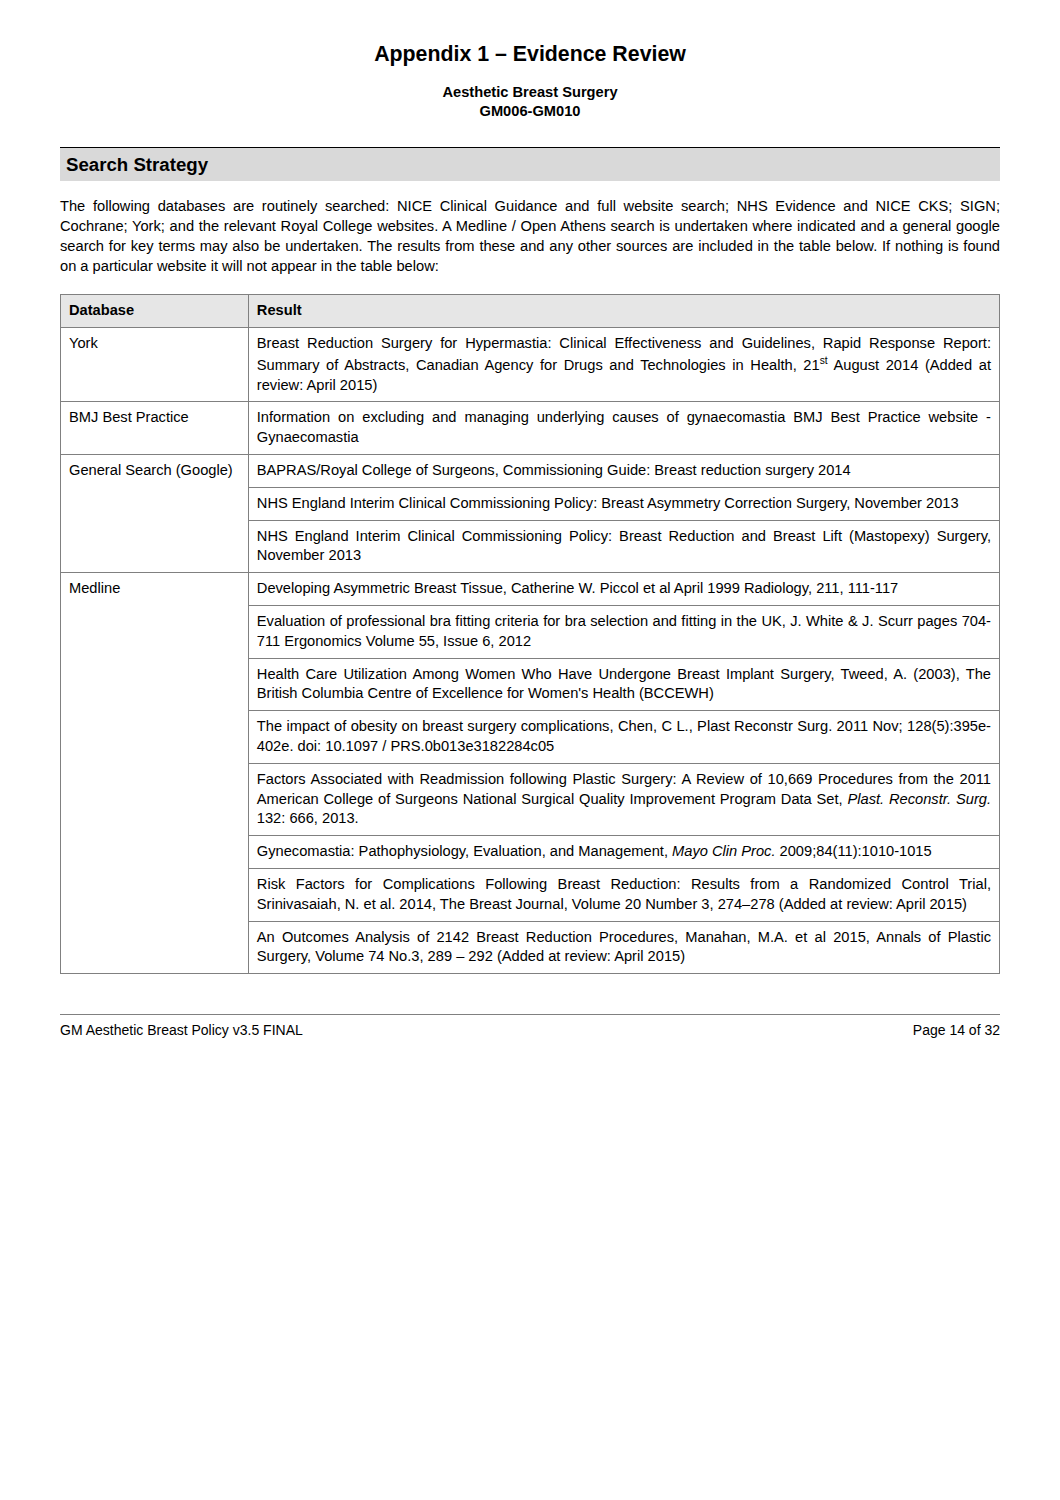Appendix 1 – Evidence Review
Aesthetic Breast Surgery
GM006-GM010
Search Strategy
The following databases are routinely searched: NICE Clinical Guidance and full website search; NHS Evidence and NICE CKS; SIGN; Cochrane; York; and the relevant Royal College websites. A Medline / Open Athens search is undertaken where indicated and a general google search for key terms may also be undertaken. The results from these and any other sources are included in the table below. If nothing is found on a particular website it will not appear in the table below:
| Database | Result |
| --- | --- |
| York | Breast Reduction Surgery for Hypermastia: Clinical Effectiveness and Guidelines, Rapid Response Report: Summary of Abstracts, Canadian Agency for Drugs and Technologies in Health, 21 st August 2014 (Added at review: April 2015) |
| BMJ Best Practice | Information on excluding and managing underlying causes of gynaecomastia BMJ Best Practice website - Gynaecomastia |
| General Search (Google) | BAPRAS/Royal College of Surgeons, Commissioning Guide: Breast reduction surgery 2014 |
| NHS England Interim Clinical Commissioning Policy: Breast Asymmetry Correction Surgery, November 2013 |
| NHS England Interim Clinical Commissioning Policy: Breast Reduction and Breast Lift (Mastopexy) Surgery, November 2013 |
| Medline | Developing Asymmetric Breast Tissue, Catherine W. Piccol et al April 1999 Radiology, 211, 111-117 |
| Evaluation of professional bra fitting criteria for bra selection and fitting in the UK, J. White & J. Scurr pages 704-711 Ergonomics Volume 55, Issue 6, 2012 |
| Health Care Utilization Among Women Who Have Undergone Breast Implant Surgery, Tweed, A. (2003), The British Columbia Centre of Excellence for Women's Health (BCCEWH) |
| The impact of obesity on breast surgery complications, Chen, C L., Plast Reconstr Surg. 2011 Nov; 128(5):395e-402e. doi: 10.1097 / PRS.0b013e3182284c05 |
| Factors Associated with Readmission following Plastic Surgery: A Review of 10,669 Procedures from the 2011 American College of Surgeons National Surgical Quality Improvement Program Data Set, Plast. Reconstr. Surg. 132: 666, 2013. |
| Gynecomastia: Pathophysiology, Evaluation, and Management, Mayo Clin Proc. 2009;84(11):1010-1015 |
| Risk Factors for Complications Following Breast Reduction: Results from a Randomized Control Trial, Srinivasaiah, N. et al. 2014, The Breast Journal, Volume 20 Number 3, 274–278 (Added at review: April 2015) |
| An Outcomes Analysis of 2142 Breast Reduction Procedures, Manahan, M.A. et al 2015, Annals of Plastic Surgery, Volume 74 No.3, 289 – 292 (Added at review: April 2015) |
GM Aesthetic Breast Policy v3.5 FINAL Page 14 of 32